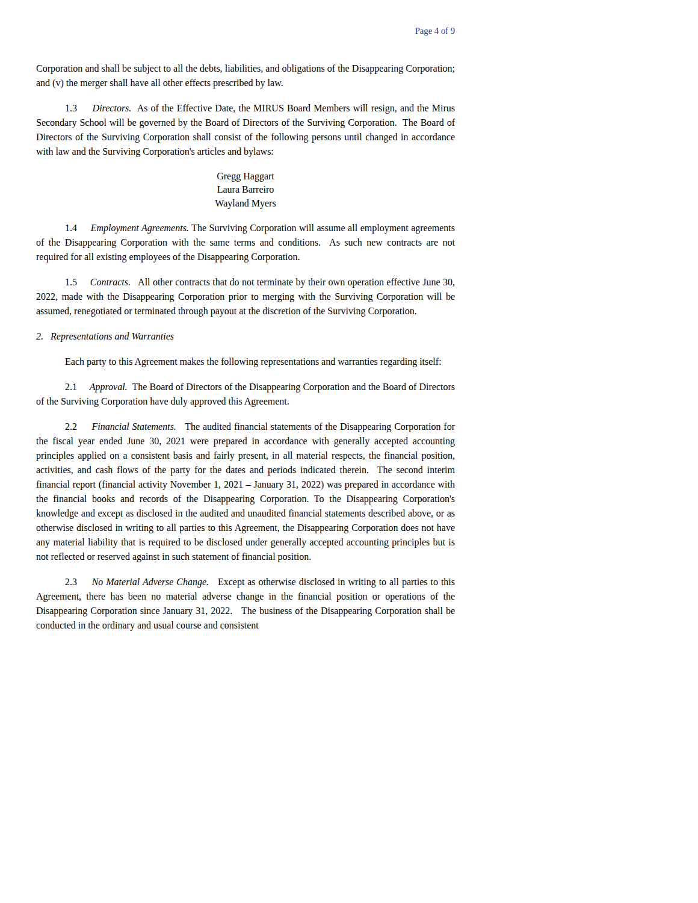Page 4 of 9
Corporation and shall be subject to all the debts, liabilities, and obligations of the Disappearing Corporation; and (v) the merger shall have all other effects prescribed by law.
1.3 Directors. As of the Effective Date, the MIRUS Board Members will resign, and the Mirus Secondary School will be governed by the Board of Directors of the Surviving Corporation. The Board of Directors of the Surviving Corporation shall consist of the following persons until changed in accordance with law and the Surviving Corporation's articles and bylaws:
Gregg Haggart Laura Barreiro Wayland Myers
1.4 Employment Agreements. The Surviving Corporation will assume all employment agreements of the Disappearing Corporation with the same terms and conditions. As such new contracts are not required for all existing employees of the Disappearing Corporation.
1.5 Contracts. All other contracts that do not terminate by their own operation effective June 30, 2022, made with the Disappearing Corporation prior to merging with the Surviving Corporation will be assumed, renegotiated or terminated through payout at the discretion of the Surviving Corporation.
2. Representations and Warranties
Each party to this Agreement makes the following representations and warranties regarding itself:
2.1 Approval. The Board of Directors of the Disappearing Corporation and the Board of Directors of the Surviving Corporation have duly approved this Agreement.
2.2 Financial Statements. The audited financial statements of the Disappearing Corporation for the fiscal year ended June 30, 2021 were prepared in accordance with generally accepted accounting principles applied on a consistent basis and fairly present, in all material respects, the financial position, activities, and cash flows of the party for the dates and periods indicated therein. The second interim financial report (financial activity November 1, 2021 – January 31, 2022) was prepared in accordance with the financial books and records of the Disappearing Corporation. To the Disappearing Corporation's knowledge and except as disclosed in the audited and unaudited financial statements described above, or as otherwise disclosed in writing to all parties to this Agreement, the Disappearing Corporation does not have any material liability that is required to be disclosed under generally accepted accounting principles but is not reflected or reserved against in such statement of financial position.
2.3 No Material Adverse Change. Except as otherwise disclosed in writing to all parties to this Agreement, there has been no material adverse change in the financial position or operations of the Disappearing Corporation since January 31, 2022. The business of the Disappearing Corporation shall be conducted in the ordinary and usual course and consistent